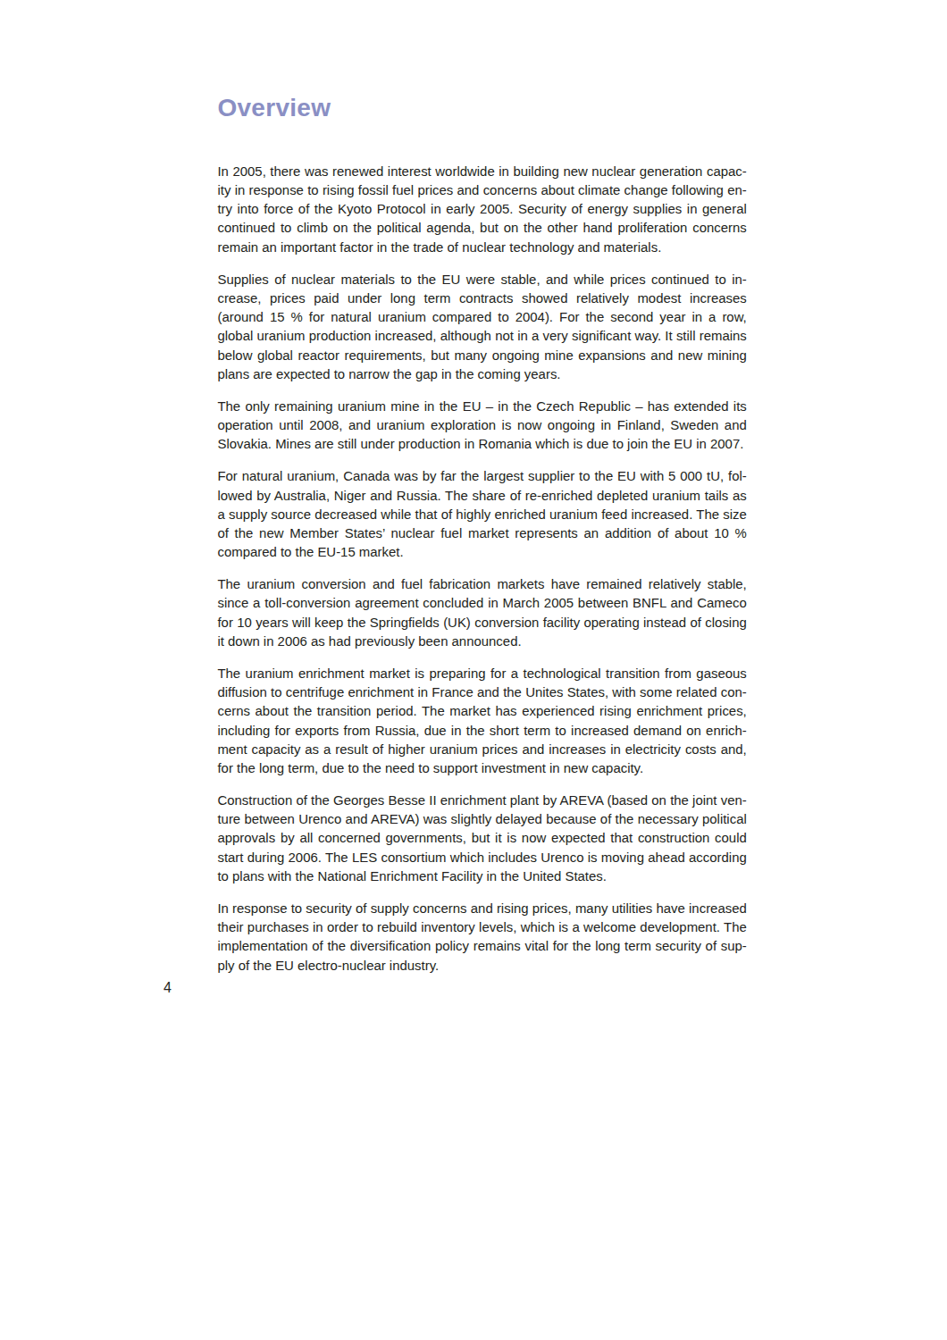Overview
In 2005, there was renewed interest worldwide in building new nuclear generation capacity in response to rising fossil fuel prices and concerns about climate change following entry into force of the Kyoto Protocol in early 2005. Security of energy supplies in general continued to climb on the political agenda, but on the other hand proliferation concerns remain an important factor in the trade of nuclear technology and materials.
Supplies of nuclear materials to the EU were stable, and while prices continued to increase, prices paid under long term contracts showed relatively modest increases (around 15 % for natural uranium compared to 2004). For the second year in a row, global uranium production increased, although not in a very significant way. It still remains below global reactor requirements, but many ongoing mine expansions and new mining plans are expected to narrow the gap in the coming years.
The only remaining uranium mine in the EU – in the Czech Republic – has extended its operation until 2008, and uranium exploration is now ongoing in Finland, Sweden and Slovakia. Mines are still under production in Romania which is due to join the EU in 2007.
For natural uranium, Canada was by far the largest supplier to the EU with 5 000 tU, followed by Australia, Niger and Russia. The share of re-enriched depleted uranium tails as a supply source decreased while that of highly enriched uranium feed increased. The size of the new Member States’ nuclear fuel market represents an addition of about 10 % compared to the EU-15 market.
The uranium conversion and fuel fabrication markets have remained relatively stable, since a toll-conversion agreement concluded in March 2005 between BNFL and Cameco for 10 years will keep the Springfields (UK) conversion facility operating instead of closing it down in 2006 as had previously been announced.
The uranium enrichment market is preparing for a technological transition from gaseous diffusion to centrifuge enrichment in France and the Unites States, with some related concerns about the transition period. The market has experienced rising enrichment prices, including for exports from Russia, due in the short term to increased demand on enrichment capacity as a result of higher uranium prices and increases in electricity costs and, for the long term, due to the need to support investment in new capacity.
Construction of the Georges Besse II enrichment plant by AREVA (based on the joint venture between Urenco and AREVA) was slightly delayed because of the necessary political approvals by all concerned governments, but it is now expected that construction could start during 2006. The LES consortium which includes Urenco is moving ahead according to plans with the National Enrichment Facility in the United States.
In response to security of supply concerns and rising prices, many utilities have increased their purchases in order to rebuild inventory levels, which is a welcome development. The implementation of the diversification policy remains vital for the long term security of supply of the EU electro-nuclear industry.
4